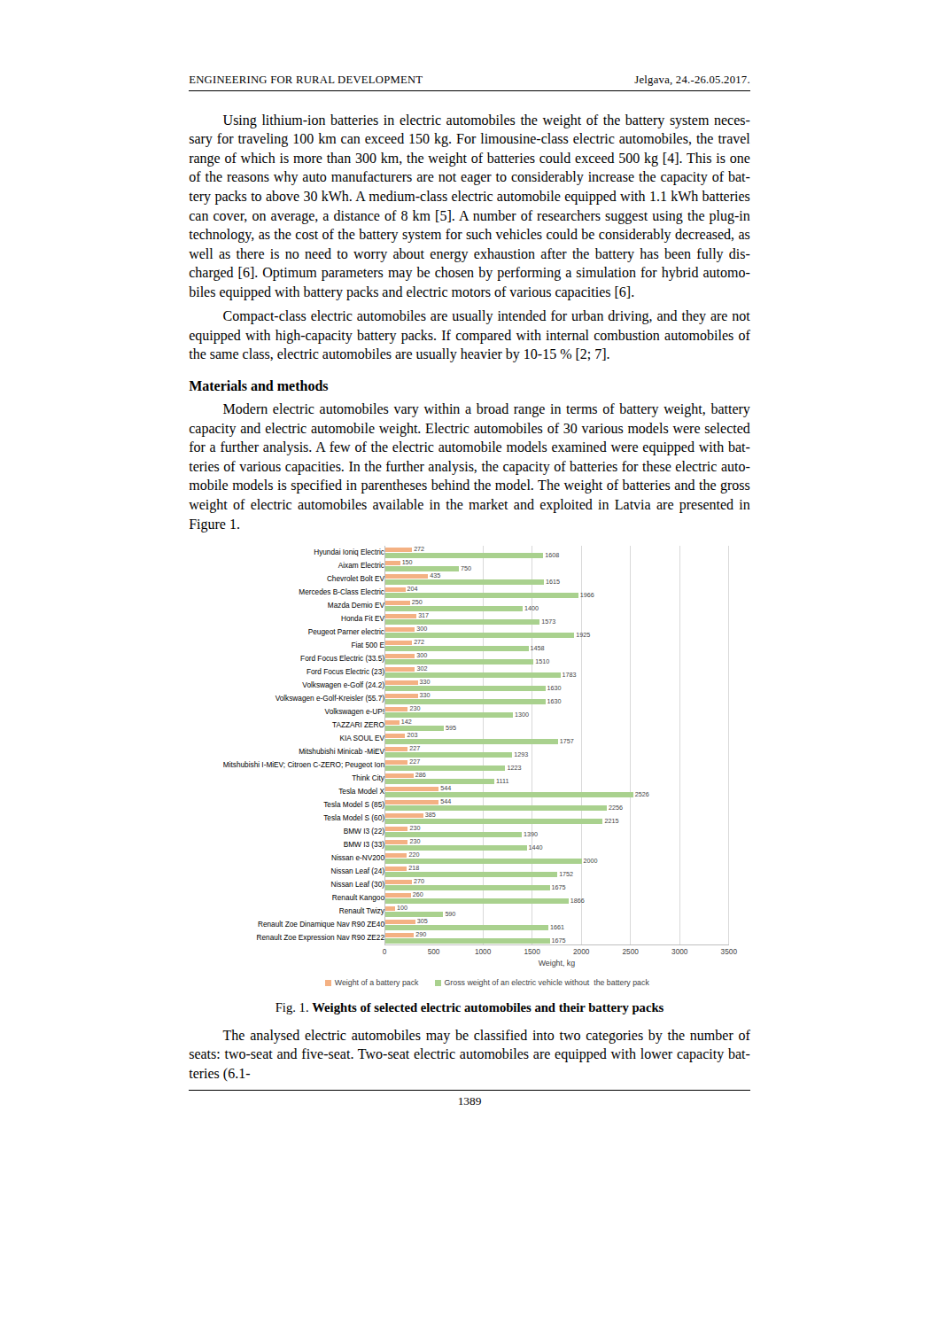Engineering for Rural Development
Jelgava, 24.-26.05.2017.
Using lithium-ion batteries in electric automobiles the weight of the battery system necessary for traveling 100 km can exceed 150 kg. For limousine-class electric automobiles, the travel range of which is more than 300 km, the weight of batteries could exceed 500 kg [4]. This is one of the reasons why auto manufacturers are not eager to considerably increase the capacity of battery packs to above 30 kWh. A medium-class electric automobile equipped with 1.1 kWh batteries can cover, on average, a distance of 8 km [5]. A number of researchers suggest using the plug-in technology, as the cost of the battery system for such vehicles could be considerably decreased, as well as there is no need to worry about energy exhaustion after the battery has been fully discharged [6]. Optimum parameters may be chosen by performing a simulation for hybrid automobiles equipped with battery packs and electric motors of various capacities [6].
Compact-class electric automobiles are usually intended for urban driving, and they are not equipped with high-capacity battery packs. If compared with internal combustion automobiles of the same class, electric automobiles are usually heavier by 10-15 % [2; 7].
Materials and methods
Modern electric automobiles vary within a broad range in terms of battery weight, battery capacity and electric automobile weight. Electric automobiles of 30 various models were selected for a further analysis. A few of the electric automobile models examined were equipped with batteries of various capacities. In the further analysis, the capacity of batteries for these electric automobile models is specified in parentheses behind the model. The weight of batteries and the gross weight of electric automobiles available in the market and exploited in Latvia are presented in Figure 1.
| Hyundai Ioniq Electric | 272 1608 |
| Aixam Electric | 150 750 |
| Chevrolet Bolt EV | 435 1615 |
| Mercedes B-Class Electric | 204 1966 |
| Mazda Demio EV | 250 1400 |
| Honda Fit EV | 317 1573 |
| Peugeot Parner electric | 300 1925 |
| Fiat 500 E | 272 1458 |
| Ford Focus Electric (33.5) | 300 1510 |
| Ford Focus Electric (23) | 302 1783 |
| Volkswagen e-Golf (24.2) | 330 1630 |
| Volkswagen e-Golf-Kreisler (55.7) | 330 1630 |
| Volkswagen e-UP! | 230 1300 |
| TAZZARI ZERO | 142 595 |
| KIA SOUL EV | 203 1757 |
| Mitshubishi Minicab -MiEV | 227 1293 |
| Mitshubishi I-MiEV; Citroen C-ZERO; Peugeot Ion | 227 1223 |
| Think City | 286 1111 |
| Tesla Model X | 544 2526 |
| Tesla Model S (85) | 544 2256 |
| Tesla Model S (60) | 385 2215 |
| BMW I3 (22) | 230 1390 |
| BMW I3 (33) | 230 1440 |
| Nissan e-NV200 | 220 2000 |
| Nissan Leaf (24) | 218 1752 |
| Nissan Leaf (30) | 270 1675 |
| Renault Kangoo | 260 1866 |
| Renault Twizy | 100 590 |
| Renault Zoe Dinamique Nav R90 ZE40 | 305 1661 |
| Renault Zoe Expression Nav R90 ZE22 | 290 1675 |
0 500 1000 1500 2000 2500 3000 3500
Weight, kg
Weight of a battery pack Gross weight of an electric vehicle without the battery pack
Fig. 1. Weights of selected electric automobiles and their battery packs
The analysed electric automobiles may be classified into two categories by the number of seats: two-seat and five-seat. Two-seat electric automobiles are equipped with lower capacity batteries (6.1-
1389